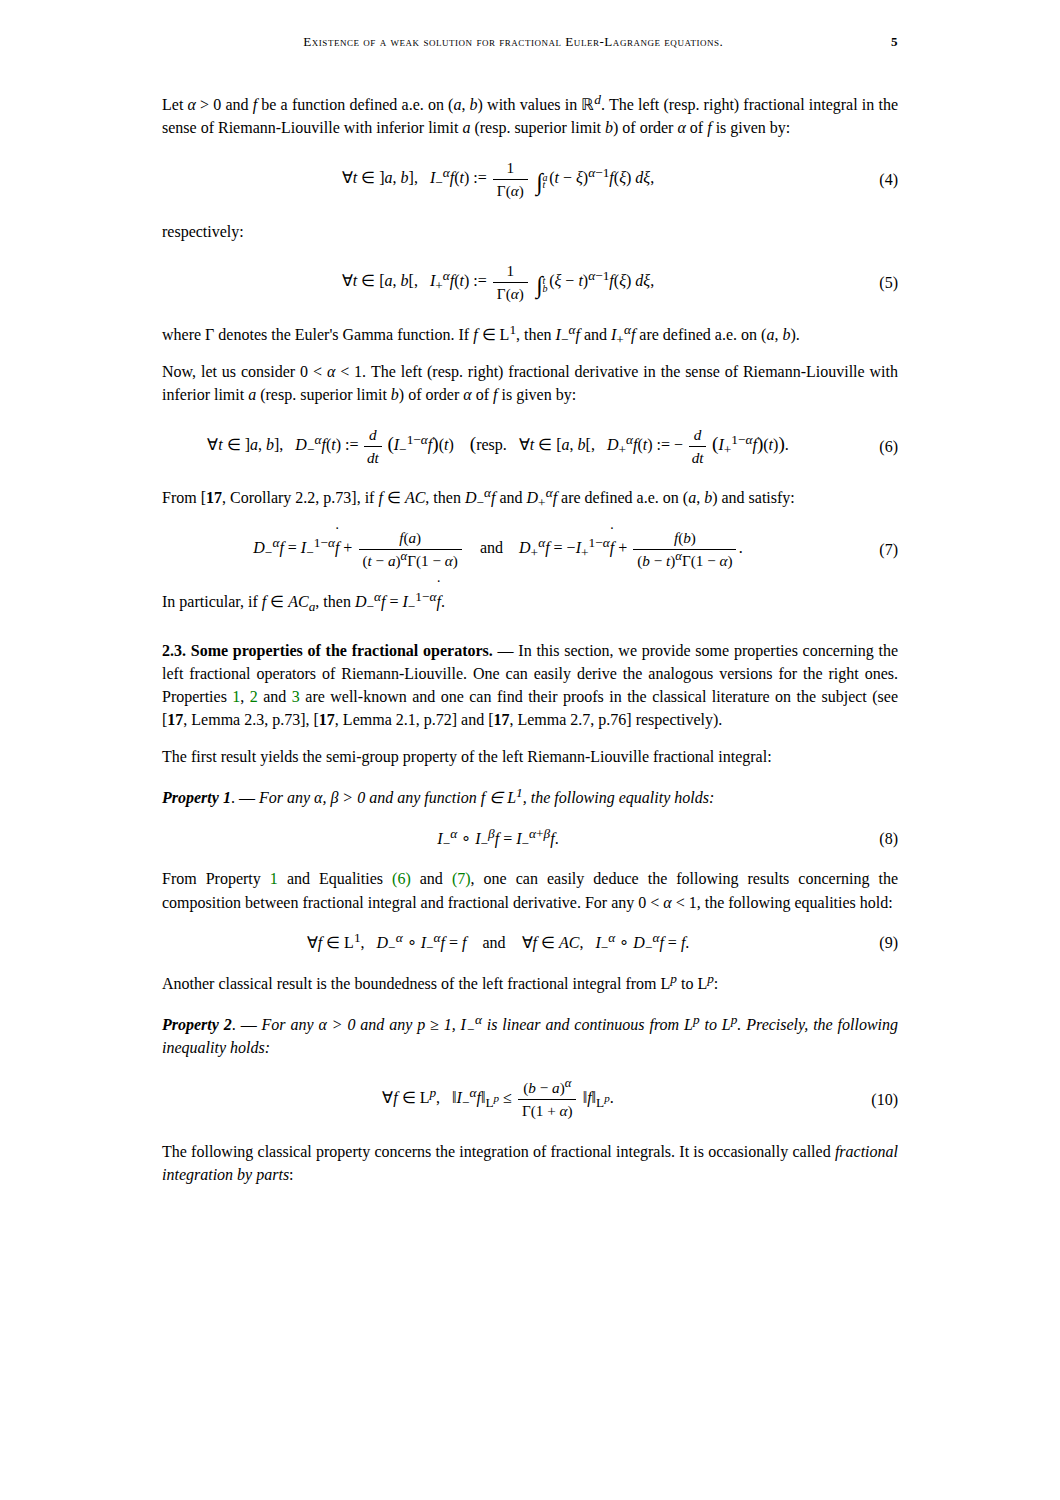Existence of a weak solution for fractional Euler-Lagrange equations. 5
Let α > 0 and f be a function defined a.e. on (a, b) with values in ℝd. The left (resp. right) fractional integral in the sense of Riemann-Liouville with inferior limit a (resp. superior limit b) of order α of f is given by:
∀t ∈ ]a, b], I−αf(t) := 1 Γ(α) ∫ta (t − ξ)α−1f(ξ) dξ, (4)
respectively:
∀t ∈ [a, b[, I+αf(t) := 1 Γ(α) ∫bt (ξ − t)α−1f(ξ) dξ, (5)
where Γ denotes the Euler's Gamma function. If f ∈ L1, then I−αf and I+αf are defined a.e. on (a, b).
Now, let us consider 0 < α < 1. The left (resp. right) fractional derivative in the sense of Riemann-Liouville with inferior limit a (resp. superior limit b) of order α of f is given by:
∀t ∈ ]a, b], D−αf(t) := ddt (I−1−αf)(t) (resp. ∀t ∈ [a, b[, D+αf(t) := − ddt (I+1−αf)(t)). (6)
From [17, Corollary 2.2, p.73], if f ∈ AC, then D−αf and D+αf are defined a.e. on (a, b) and satisfy:
D−αf = I−1−αf + f(a)(t − a)αΓ(1 − α) and D+αf = −I+1−αf + f(b)(b − t)αΓ(1 − α). (7)
In particular, if f ∈ ACa, then D−αf = I−1−αf.
2.3. Some properties of the fractional operators.
— In this section, we provide some properties concerning the left fractional operators of Riemann-Liouville. One can easily derive the analogous versions for the right ones. Properties 1, 2 and 3 are well-known and one can find their proofs in the classical literature on the subject (see [17, Lemma 2.3, p.73], [17, Lemma 2.1, p.72] and [17, Lemma 2.7, p.76] respectively).
The first result yields the semi-group property of the left Riemann-Liouville fractional integral:
Property 1. — For any α, β > 0 and any function f ∈ L1, the following equality holds:
I−α ∘ I−βf = I−α+βf. (8)
From Property 1 and Equalities (6) and (7), one can easily deduce the following results concerning the composition between fractional integral and fractional derivative. For any 0 < α < 1, the following equalities hold:
∀f ∈ L1, D−α ∘ I−αf = f and ∀f ∈ AC, I−α ∘ D−αf = f. (9)
Another classical result is the boundedness of the left fractional integral from Lp to Lp:
Property 2. — For any α > 0 and any p ≥ 1, I−α is linear and continuous from Lp to Lp. Precisely, the following inequality holds:
∀f ∈ Lp, ‖I−αf‖Lp ≤ (b − a)α Γ(1 + α) ‖f‖Lp. (10)
The following classical property concerns the integration of fractional integrals. It is occasionally called fractional integration by parts: